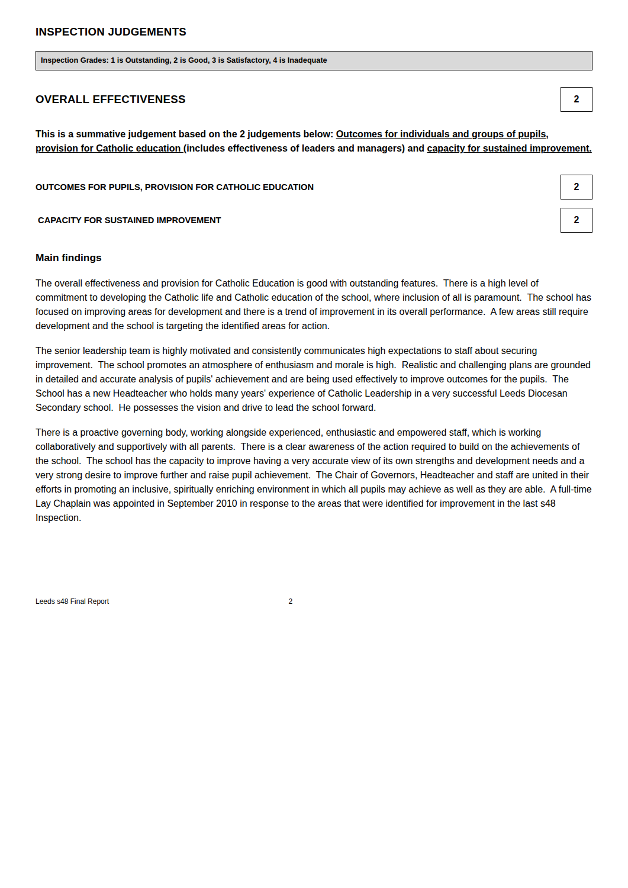INSPECTION JUDGEMENTS
Inspection Grades: 1 is Outstanding, 2 is Good, 3 is Satisfactory, 4 is Inadequate
OVERALL EFFECTIVENESS
2
This is a summative judgement based on the 2 judgements below: Outcomes for individuals and groups of pupils, provision for Catholic education (includes effectiveness of leaders and managers) and capacity for sustained improvement.
OUTCOMES FOR PUPILS, PROVISION FOR CATHOLIC EDUCATION
2
CAPACITY FOR SUSTAINED IMPROVEMENT
2
Main findings
The overall effectiveness and provision for Catholic Education is good with outstanding features. There is a high level of commitment to developing the Catholic life and Catholic education of the school, where inclusion of all is paramount. The school has focused on improving areas for development and there is a trend of improvement in its overall performance. A few areas still require development and the school is targeting the identified areas for action.
The senior leadership team is highly motivated and consistently communicates high expectations to staff about securing improvement. The school promotes an atmosphere of enthusiasm and morale is high. Realistic and challenging plans are grounded in detailed and accurate analysis of pupils' achievement and are being used effectively to improve outcomes for the pupils. The School has a new Headteacher who holds many years' experience of Catholic Leadership in a very successful Leeds Diocesan Secondary school. He possesses the vision and drive to lead the school forward.
There is a proactive governing body, working alongside experienced, enthusiastic and empowered staff, which is working collaboratively and supportively with all parents. There is a clear awareness of the action required to build on the achievements of the school. The school has the capacity to improve having a very accurate view of its own strengths and development needs and a very strong desire to improve further and raise pupil achievement. The Chair of Governors, Headteacher and staff are united in their efforts in promoting an inclusive, spiritually enriching environment in which all pupils may achieve as well as they are able. A full-time Lay Chaplain was appointed in September 2010 in response to the areas that were identified for improvement in the last s48 Inspection.
Leeds s48 Final Report 2